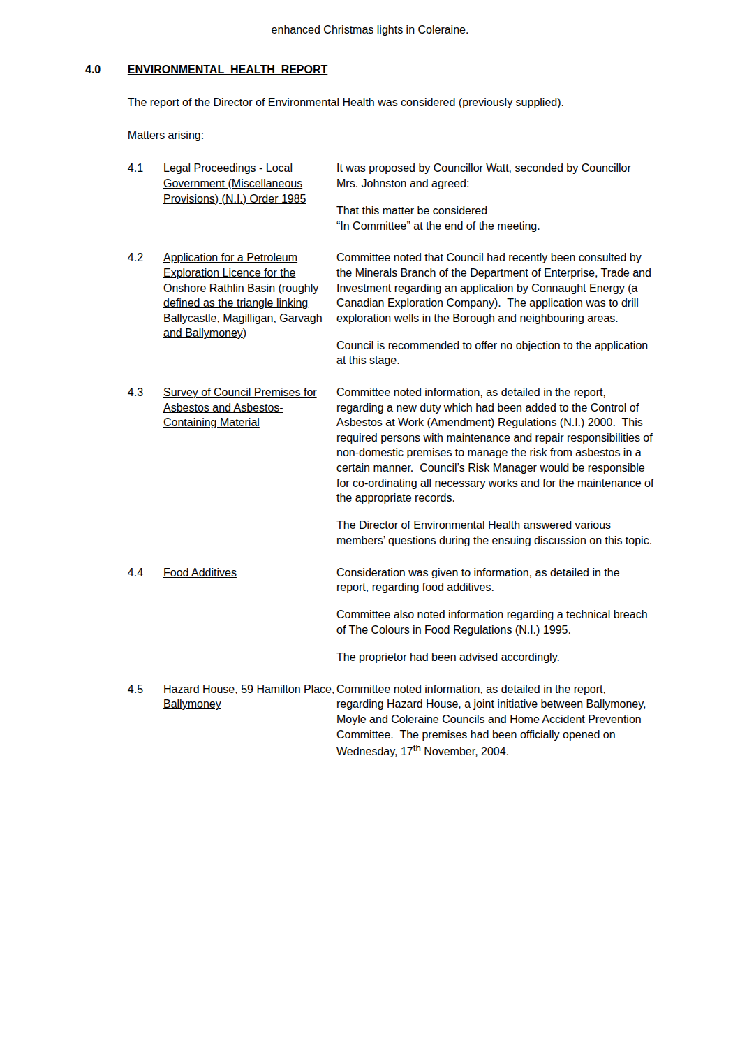enhanced Christmas lights in Coleraine.
4.0
ENVIRONMENTAL HEALTH REPORT
The report of the Director of Environmental Health was considered (previously supplied).
Matters arising:
| 4.1 | Legal Proceedings - Local Government (Miscellaneous Provisions) (N.I.) Order 1985 | It was proposed by Councillor Watt, seconded by Councillor Mrs. Johnston and agreed: That this matter be considered “In Committee” at the end of the meeting. |
| 4.2 | Application for a Petroleum Exploration Licence for the Onshore Rathlin Basin (roughly defined as the triangle linking Ballycastle, Magilligan, Garvagh and Ballymoney ) | Committee noted that Council had recently been consulted by the Minerals Branch of the Department of Enterprise, Trade and Investment regarding an application by Connaught Energy (a Canadian Exploration Company). The application was to drill exploration wells in the Borough and neighbouring areas. Council is recommended to offer no objection to the application at this stage. |
| 4.3 | Survey of Council Premises for Asbestos and Asbestos-Containing Material | Committee noted information, as detailed in the report, regarding a new duty which had been added to the Control of Asbestos at Work (Amendment) Regulations (N.I.) 2000. This required persons with maintenance and repair responsibilities of non-domestic premises to manage the risk from asbestos in a certain manner. Council’s Risk Manager would be responsible for co-ordinating all necessary works and for the maintenance of the appropriate records. The Director of Environmental Health answered various members’ questions during the ensuing discussion on this topic. |
| 4.4 | Food Additives | Consideration was given to information, as detailed in the report, regarding food additives. Committee also noted information regarding a technical breach of The Colours in Food Regulations (N.I.) 1995. The proprietor had been advised accordingly. |
| 4.5 | Hazard House, 59 Hamilton Place, Ballymoney | Committee noted information, as detailed in the report, regarding Hazard House, a joint initiative between Ballymoney, Moyle and Coleraine Councils and Home Accident Prevention Committee. The premises had been officially opened on Wednesday, 17 th November, 2004. |